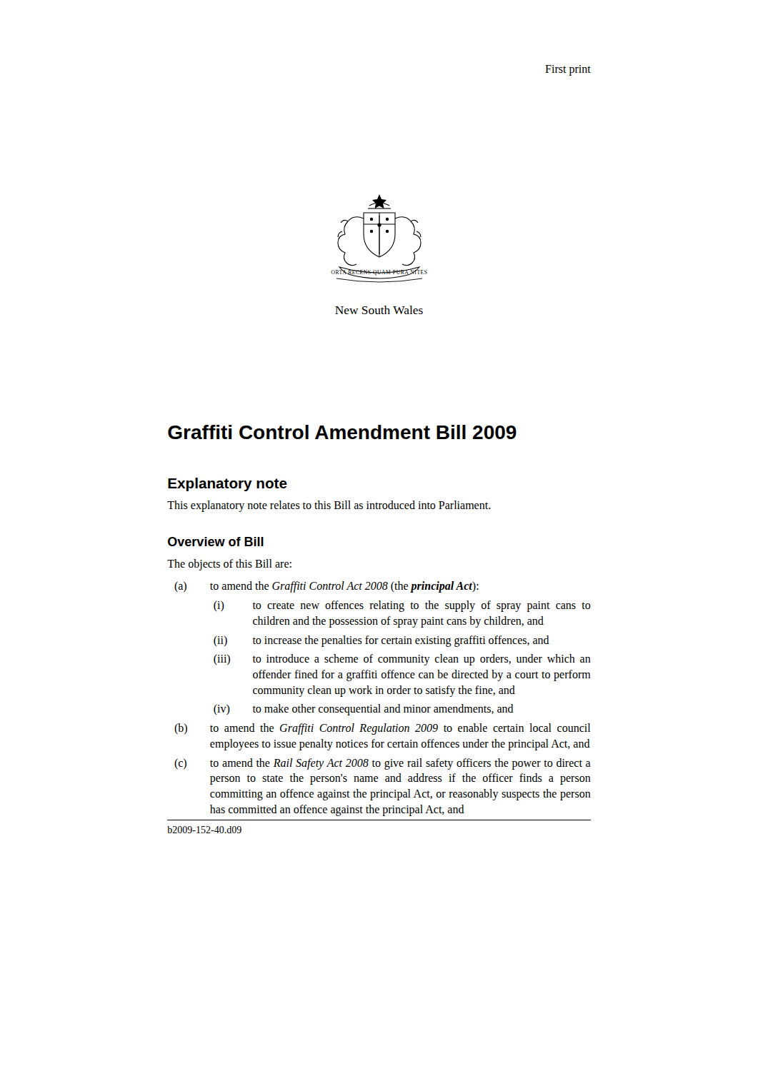First print
ORTA RECENS QUAM PURA NITES
New South Wales
Graffiti Control Amendment Bill 2009
Explanatory note
This explanatory note relates to this Bill as introduced into Parliament.
Overview of Bill
The objects of this Bill are:
(a) to amend the Graffiti Control Act 2008 (the principal Act):
(i) to create new offences relating to the supply of spray paint cans to children and the possession of spray paint cans by children, and
(ii) to increase the penalties for certain existing graffiti offences, and
(iii) to introduce a scheme of community clean up orders, under which an offender fined for a graffiti offence can be directed by a court to perform community clean up work in order to satisfy the fine, and
(iv) to make other consequential and minor amendments, and
(b) to amend the Graffiti Control Regulation 2009 to enable certain local council employees to issue penalty notices for certain offences under the principal Act, and
(c) to amend the Rail Safety Act 2008 to give rail safety officers the power to direct a person to state the person's name and address if the officer finds a person committing an offence against the principal Act, or reasonably suspects the person has committed an offence against the principal Act, and
b2009-152-40.d09